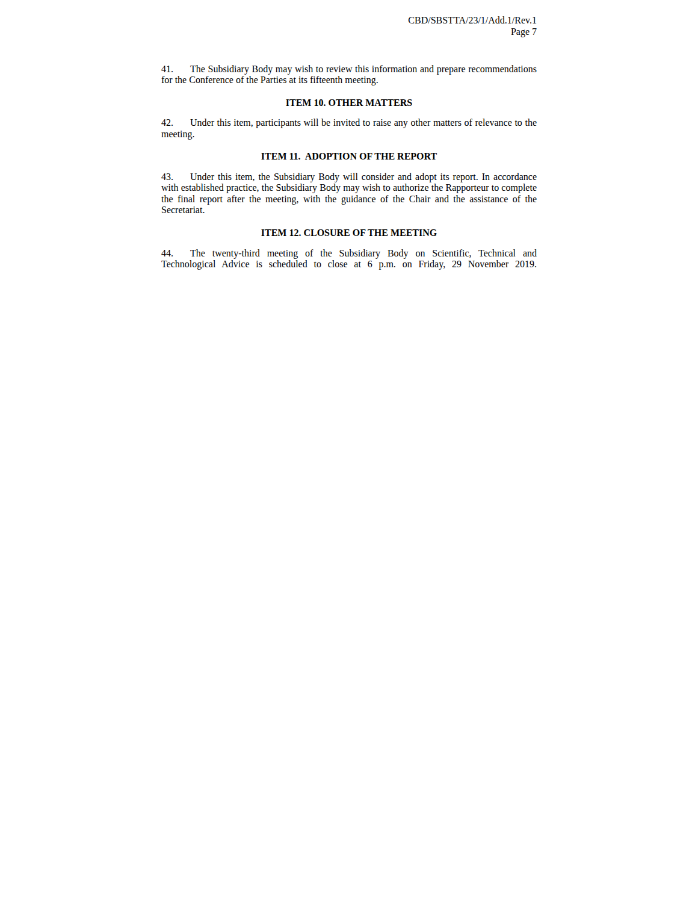CBD/SBSTTA/23/1/Add.1/Rev.1 Page 7
41. The Subsidiary Body may wish to review this information and prepare recommendations for the Conference of the Parties at its fifteenth meeting.
Item 10. Other matters
42. Under this item, participants will be invited to raise any other matters of relevance to the meeting.
Item 11. Adoption of the report
43. Under this item, the Subsidiary Body will consider and adopt its report. In accordance with established practice, the Subsidiary Body may wish to authorize the Rapporteur to complete the final report after the meeting, with the guidance of the Chair and the assistance of the Secretariat.
Item 12. Closure of the meeting
44. The twenty-third meeting of the Subsidiary Body on Scientific, Technical and Technological Advice is scheduled to close at 6 p.m. on Friday, 29 November 2019.